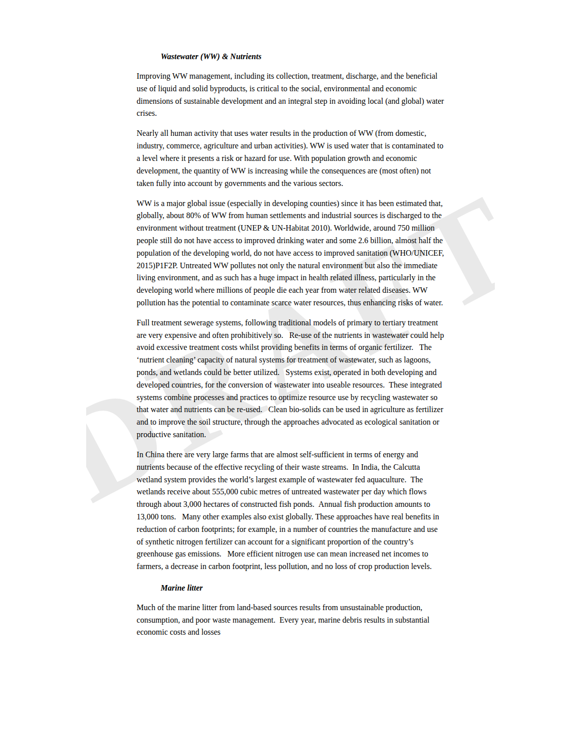DRAFT
Wastewater (WW) & Nutrients
Improving WW management, including its collection, treatment, discharge, and the beneficial use of liquid and solid byproducts, is critical to the social, environmental and economic dimensions of sustainable development and an integral step in avoiding local (and global) water crises.
Nearly all human activity that uses water results in the production of WW (from domestic, industry, commerce, agriculture and urban activities). WW is used water that is contaminated to a level where it presents a risk or hazard for use. With population growth and economic development, the quantity of WW is increasing while the consequences are (most often) not taken fully into account by governments and the various sectors.
WW is a major global issue (especially in developing counties) since it has been estimated that, globally, about 80% of WW from human settlements and industrial sources is discharged to the environment without treatment (UNEP & UN-Habitat 2010). Worldwide, around 750 million people still do not have access to improved drinking water and some 2.6 billion, almost half the population of the developing world, do not have access to improved sanitation (WHO/UNICEF, 2015)P1F2P. Untreated WW pollutes not only the natural environment but also the immediate living environment, and as such has a huge impact in health related illness, particularly in the developing world where millions of people die each year from water related diseases. WW pollution has the potential to contaminate scarce water resources, thus enhancing risks of water.
Full treatment sewerage systems, following traditional models of primary to tertiary treatment are very expensive and often prohibitively so. Re-use of the nutrients in wastewater could help avoid excessive treatment costs whilst providing benefits in terms of organic fertilizer. The ‘nutrient cleaning’ capacity of natural systems for treatment of wastewater, such as lagoons, ponds, and wetlands could be better utilized. Systems exist, operated in both developing and developed countries, for the conversion of wastewater into useable resources. These integrated systems combine processes and practices to optimize resource use by recycling wastewater so that water and nutrients can be re-used. Clean bio-solids can be used in agriculture as fertilizer and to improve the soil structure, through the approaches advocated as ecological sanitation or productive sanitation.
In China there are very large farms that are almost self-sufficient in terms of energy and nutrients because of the effective recycling of their waste streams. In India, the Calcutta wetland system provides the world’s largest example of wastewater fed aquaculture. The wetlands receive about 555,000 cubic metres of untreated wastewater per day which flows through about 3,000 hectares of constructed fish ponds. Annual fish production amounts to 13,000 tons. Many other examples also exist globally. These approaches have real benefits in reduction of carbon footprints; for example, in a number of countries the manufacture and use of synthetic nitrogen fertilizer can account for a significant proportion of the country’s greenhouse gas emissions. More efficient nitrogen use can mean increased net incomes to farmers, a decrease in carbon footprint, less pollution, and no loss of crop production levels.
Marine litter
Much of the marine litter from land-based sources results from unsustainable production, consumption, and poor waste management. Every year, marine debris results in substantial economic costs and losses